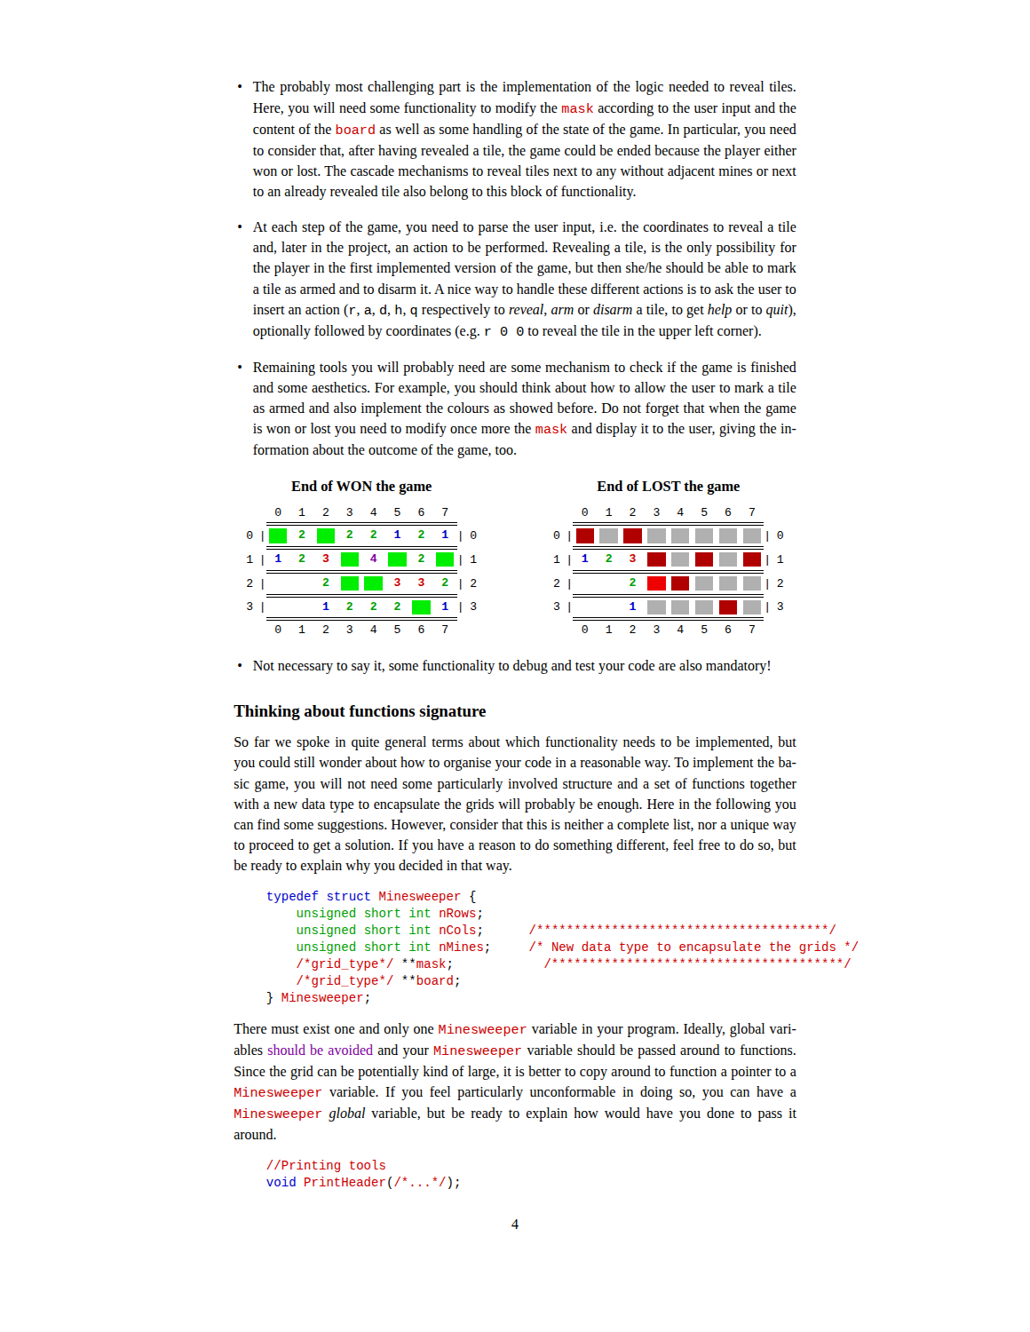The probably most challenging part is the implementation of the logic needed to reveal tiles. Here, you will need some functionality to modify the mask according to the user input and the content of the board as well as some handling of the state of the game. In particular, you need to consider that, after having revealed a tile, the game could be ended because the player either won or lost. The cascade mechanisms to reveal tiles next to any without adjacent mines or next to an already revealed tile also belong to this block of functionality.
At each step of the game, you need to parse the user input, i.e. the coordinates to reveal a tile and, later in the project, an action to be performed. Revealing a tile, is the only possibility for the player in the first implemented version of the game, but then she/he should be able to mark a tile as armed and to disarm it. A nice way to handle these different actions is to ask the user to insert an action (r, a, d, h, q respectively to reveal, arm or disarm a tile, to get help or to quit), optionally followed by coordinates (e.g. r 0 0 to reveal the tile in the upper left corner).
Remaining tools you will probably need are some mechanism to check if the game is finished and some aesthetics. For example, you should think about how to allow the user to mark a tile as armed and also implement the colours as showed before. Do not forget that when the game is won or lost you need to modify once more the mask and display it to the user, giving the information about the outcome of the game, too.
End of WON the game
| | | 0 | 1 | 2 | 3 | 4 | 5 | 6 | 7 | | |
| 0 | / | | 2 | | 2 | 2 | 1 | 2 | 1 | / | 0 |
| 1 | / | 1 | 2 | 3 | | 4 | | 2 | | / | 1 |
| 2 | / | | | 2 | | | 3 | 3 | 2 | / | 2 |
| 3 | / | | | 1 | 2 | 2 | 2 | | 1 | / | 3 |
| | | 0 | 1 | 2 | 3 | 4 | 5 | 6 | 7 | | |
End of LOST the game
| | | 0 | 1 | 2 | 3 | 4 | 5 | 6 | 7 | | |
| 0 | / | | | | | | | | | / | 0 |
| 1 | / | 1 | 2 | 3 | | | | | | / | 1 |
| 2 | / | | | 2 | | | | | | / | 2 |
| 3 | / | | | 1 | | | | | | / | 3 |
| | | 0 | 1 | 2 | 3 | 4 | 5 | 6 | 7 | | |
Not necessary to say it, some functionality to debug and test your code are also mandatory!
Thinking about functions signature
So far we spoke in quite general terms about which functionality needs to be implemented, but you could still wonder about how to organise your code in a reasonable way. To implement the basic game, you will not need some particularly involved structure and a set of functions together with a new data type to encapsulate the grids will probably be enough. Here in the following you can find some suggestions. However, consider that this is neither a complete list, nor a unique way to proceed to get a solution. If you have a reason to do something different, feel free to do so, but be ready to explain why you decided in that way.
typedef struct Minesweeper {
    unsigned short int nRows;
    unsigned short int nCols;      /***************************************/
    unsigned short int nMines;     /* New data type to encapsulate the grids */
    /*grid_type*/ **mask;            /***************************************/
    /*grid_type*/ **board;
} Minesweeper;
There must exist one and only one Minesweeper variable in your program. Ideally, global variables should be avoided and your Minesweeper variable should be passed around to functions. Since the grid can be potentially kind of large, it is better to copy around to function a pointer to a Minesweeper variable. If you feel particularly unconformable in doing so, you can have a Minesweeper global variable, but be ready to explain how would have you done to pass it around.
//Printing tools
void PrintHeader(/*...*/);
4